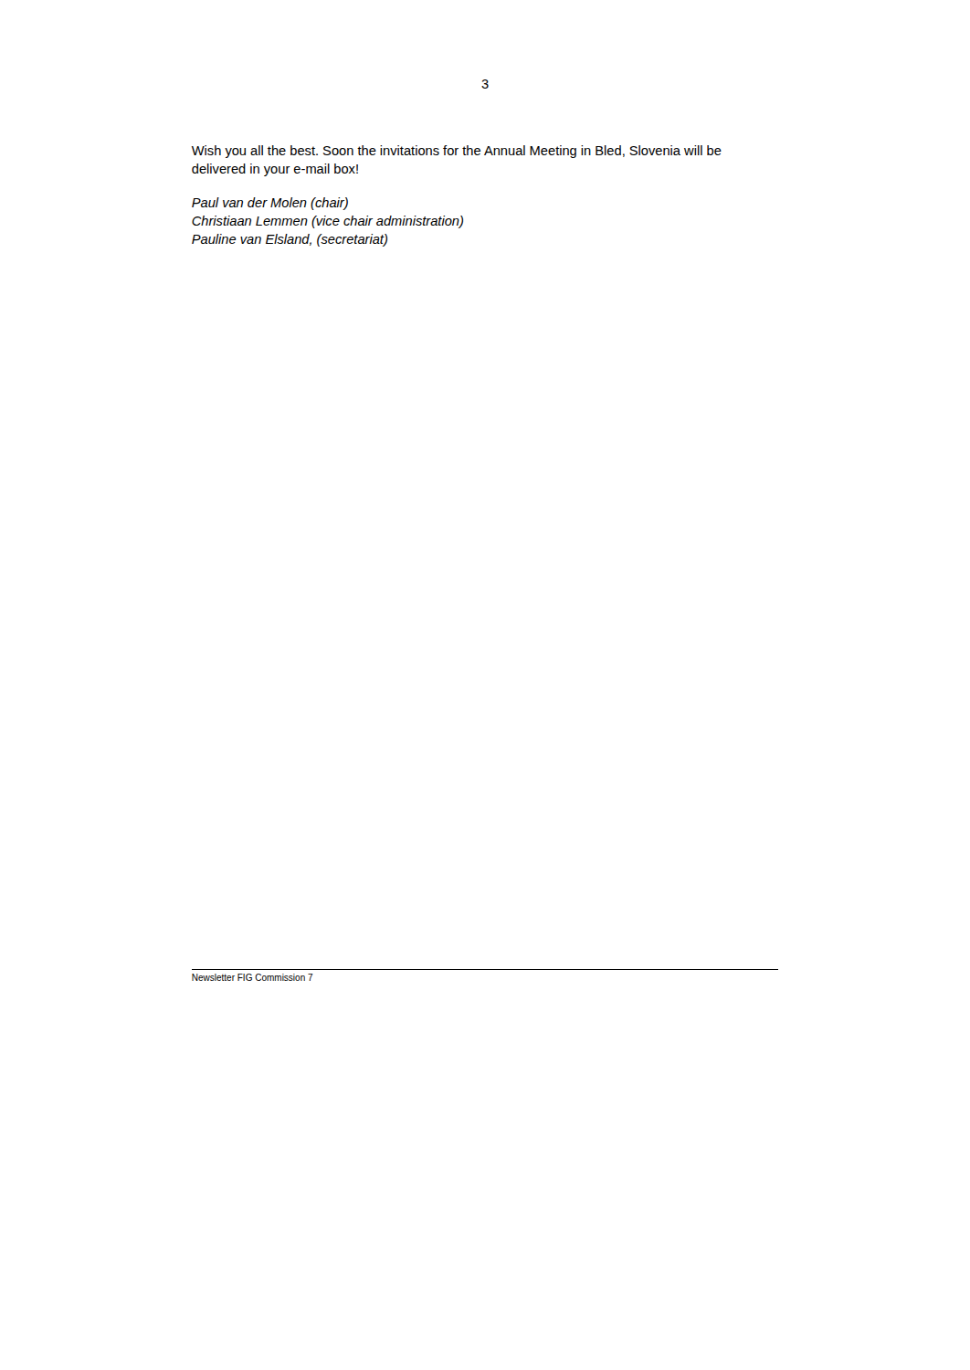3
Wish you all the best. Soon the invitations for the Annual Meeting in Bled, Slovenia will be delivered in your e-mail box!
Paul van der Molen (chair) Christiaan Lemmen (vice chair administration) Pauline van Elsland, (secretariat)
Newsletter FIG Commission 7